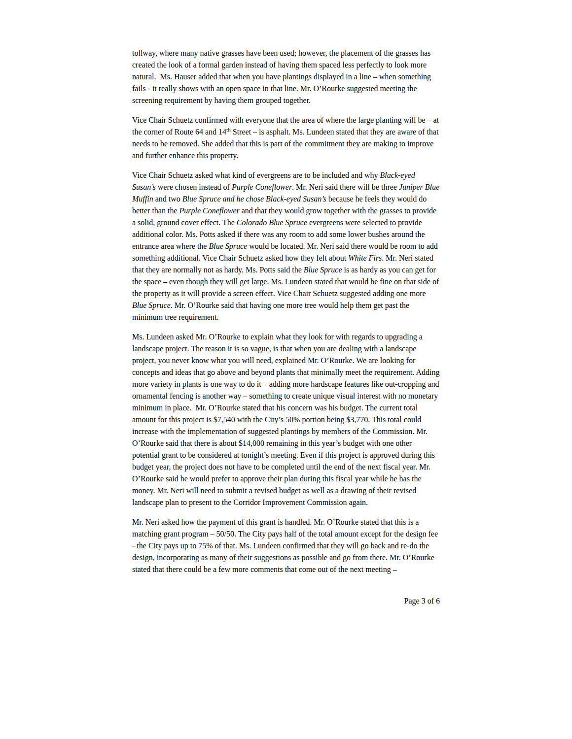tollway, where many native grasses have been used; however, the placement of the grasses has created the look of a formal garden instead of having them spaced less perfectly to look more natural. Ms. Hauser added that when you have plantings displayed in a line – when something fails - it really shows with an open space in that line. Mr. O’Rourke suggested meeting the screening requirement by having them grouped together.
Vice Chair Schuetz confirmed with everyone that the area of where the large planting will be – at the corner of Route 64 and 14th Street – is asphalt. Ms. Lundeen stated that they are aware of that needs to be removed. She added that this is part of the commitment they are making to improve and further enhance this property.
Vice Chair Schuetz asked what kind of evergreens are to be included and why Black-eyed Susan’s were chosen instead of Purple Coneflower. Mr. Neri said there will be three Juniper Blue Muffin and two Blue Spruce and he chose Black-eyed Susan’s because he feels they would do better than the Purple Coneflower and that they would grow together with the grasses to provide a solid, ground cover effect. The Colorado Blue Spruce evergreens were selected to provide additional color. Ms. Potts asked if there was any room to add some lower bushes around the entrance area where the Blue Spruce would be located. Mr. Neri said there would be room to add something additional. Vice Chair Schuetz asked how they felt about White Firs. Mr. Neri stated that they are normally not as hardy. Ms. Potts said the Blue Spruce is as hardy as you can get for the space – even though they will get large. Ms. Lundeen stated that would be fine on that side of the property as it will provide a screen effect. Vice Chair Schuetz suggested adding one more Blue Spruce. Mr. O’Rourke said that having one more tree would help them get past the minimum tree requirement.
Ms. Lundeen asked Mr. O’Rourke to explain what they look for with regards to upgrading a landscape project. The reason it is so vague, is that when you are dealing with a landscape project, you never know what you will need, explained Mr. O’Rourke. We are looking for concepts and ideas that go above and beyond plants that minimally meet the requirement. Adding more variety in plants is one way to do it – adding more hardscape features like out-cropping and ornamental fencing is another way – something to create unique visual interest with no monetary minimum in place. Mr. O’Rourke stated that his concern was his budget. The current total amount for this project is $7,540 with the City’s 50% portion being $3,770. This total could increase with the implementation of suggested plantings by members of the Commission. Mr. O’Rourke said that there is about $14,000 remaining in this year’s budget with one other potential grant to be considered at tonight’s meeting. Even if this project is approved during this budget year, the project does not have to be completed until the end of the next fiscal year. Mr. O’Rourke said he would prefer to approve their plan during this fiscal year while he has the money. Mr. Neri will need to submit a revised budget as well as a drawing of their revised landscape plan to present to the Corridor Improvement Commission again.
Mr. Neri asked how the payment of this grant is handled. Mr. O’Rourke stated that this is a matching grant program – 50/50. The City pays half of the total amount except for the design fee - the City pays up to 75% of that. Ms. Lundeen confirmed that they will go back and re-do the design, incorporating as many of their suggestions as possible and go from there. Mr. O’Rourke stated that there could be a few more comments that come out of the next meeting –
Page 3 of 6